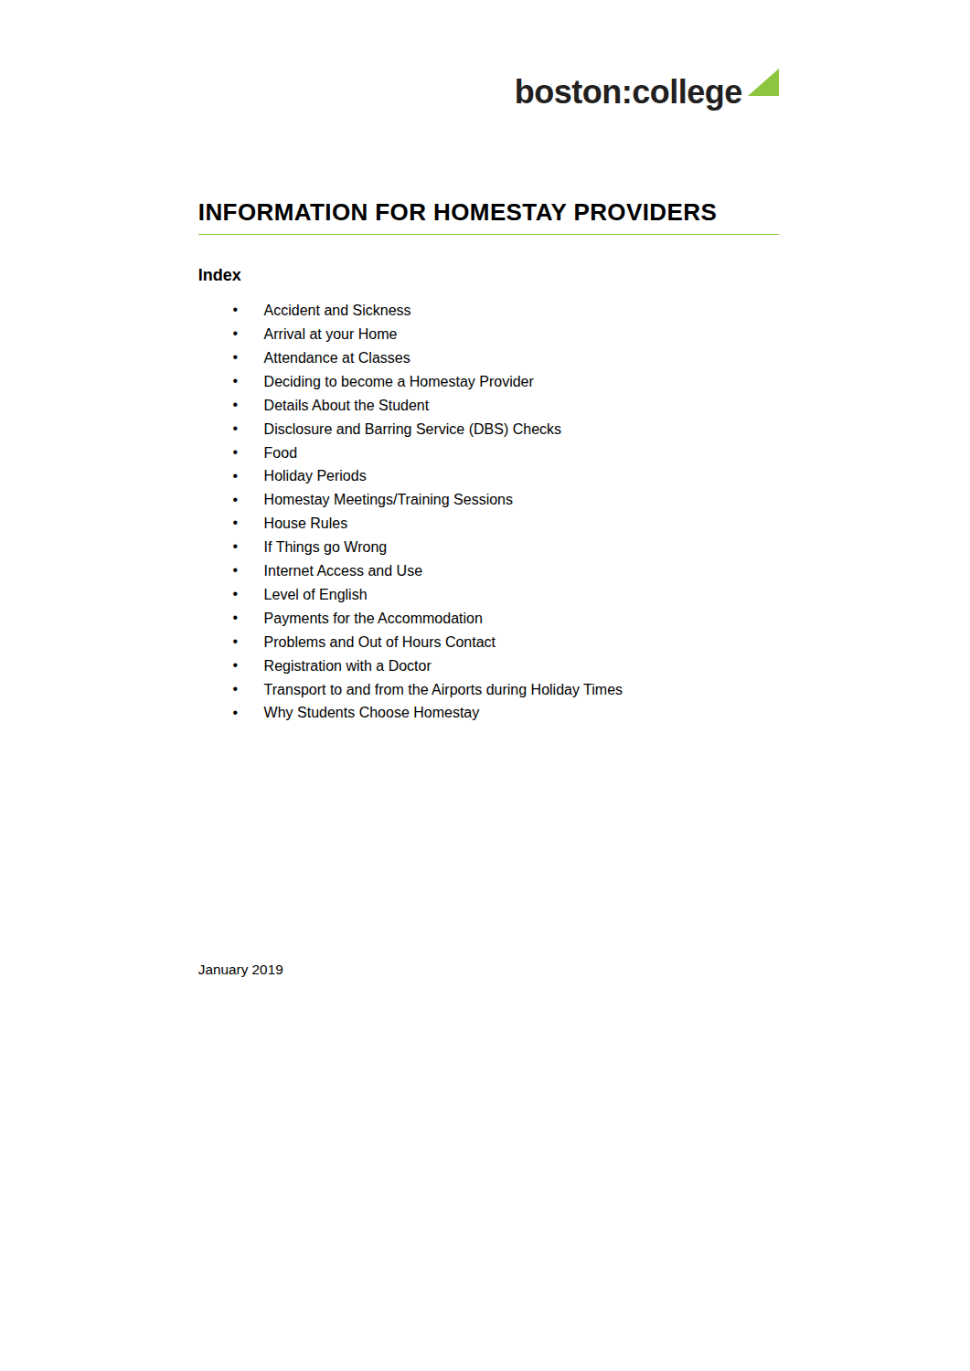boston:college
INFORMATION FOR HOMESTAY PROVIDERS
Index
Accident and Sickness
Arrival at your Home
Attendance at Classes
Deciding to become a Homestay Provider
Details About the Student
Disclosure and Barring Service (DBS) Checks
Food
Holiday Periods
Homestay Meetings/Training Sessions
House Rules
If Things go Wrong
Internet Access and Use
Level of English
Payments for the Accommodation
Problems and Out of Hours Contact
Registration with a Doctor
Transport to and from the Airports during Holiday Times
Why Students Choose Homestay
January 2019